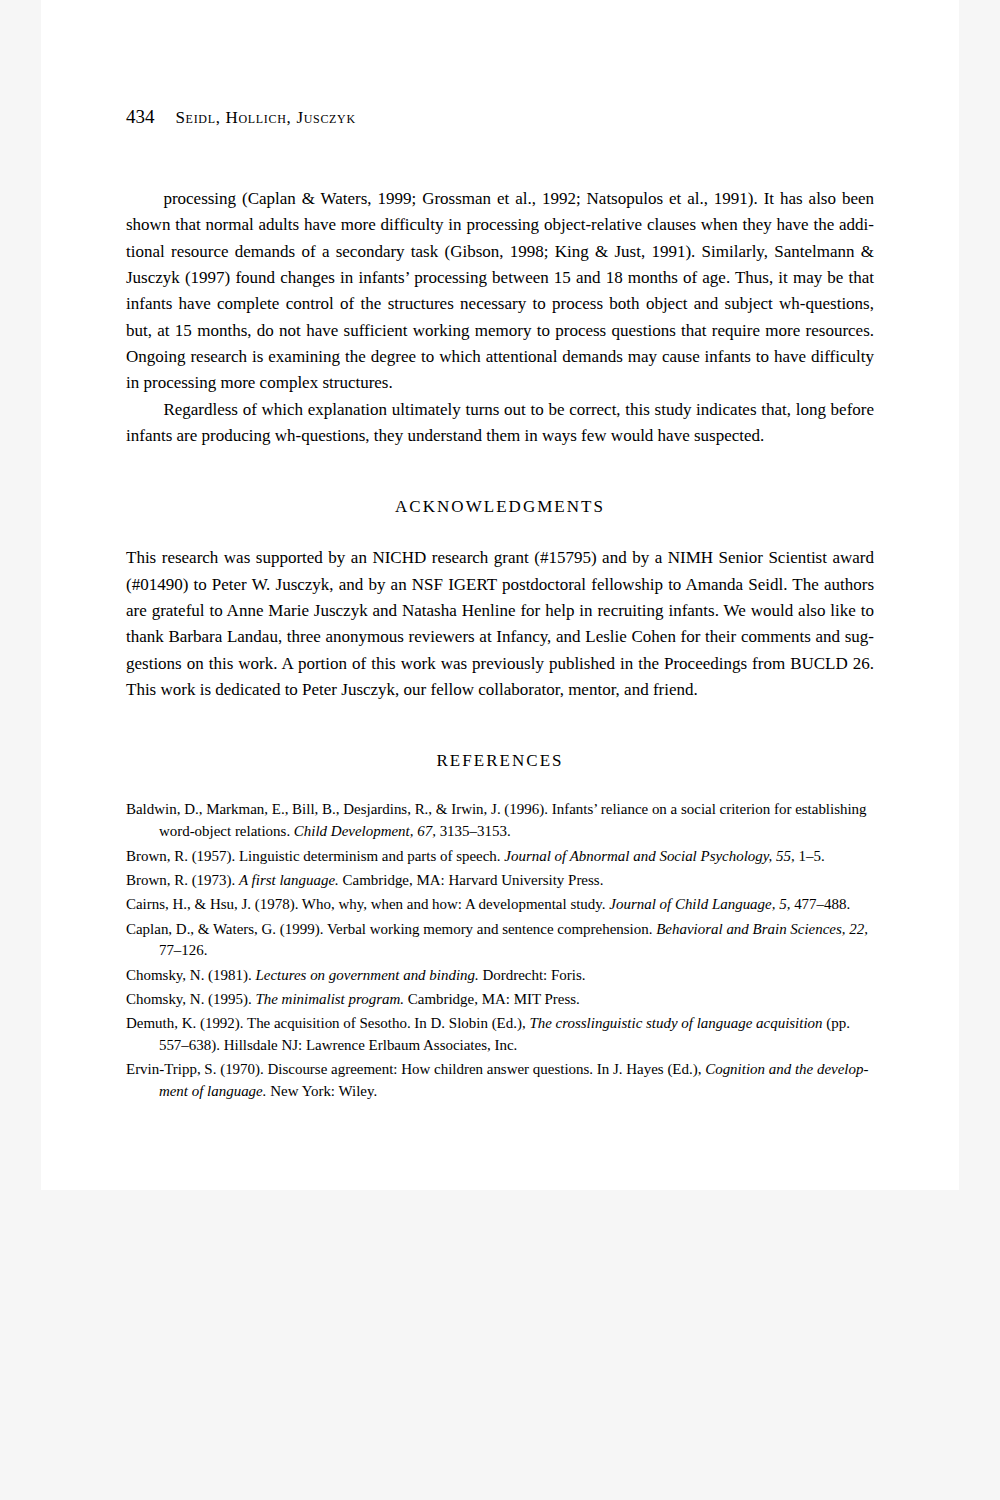434 Seidl, Hollich, Jusczyk
processing (Caplan & Waters, 1999; Grossman et al., 1992; Natsopulos et al., 1991). It has also been shown that normal adults have more difficulty in processing object-relative clauses when they have the additional resource demands of a secondary task (Gibson, 1998; King & Just, 1991). Similarly, Santelmann & Jusczyk (1997) found changes in infants’ processing between 15 and 18 months of age. Thus, it may be that infants have complete control of the structures necessary to process both object and subject wh-questions, but, at 15 months, do not have sufficient working memory to process questions that require more resources. Ongoing research is examining the degree to which attentional demands may cause infants to have difficulty in processing more complex structures.
Regardless of which explanation ultimately turns out to be correct, this study indicates that, long before infants are producing wh-questions, they understand them in ways few would have suspected.
ACKNOWLEDGMENTS
This research was supported by an NICHD research grant (#15795) and by a NIMH Senior Scientist award (#01490) to Peter W. Jusczyk, and by an NSF IGERT postdoctoral fellowship to Amanda Seidl. The authors are grateful to Anne Marie Jusczyk and Natasha Henline for help in recruiting infants. We would also like to thank Barbara Landau, three anonymous reviewers at Infancy, and Leslie Cohen for their comments and suggestions on this work. A portion of this work was previously published in the Proceedings from BUCLD 26. This work is dedicated to Peter Jusczyk, our fellow collaborator, mentor, and friend.
REFERENCES
Baldwin, D., Markman, E., Bill, B., Desjardins, R., & Irwin, J. (1996). Infants’ reliance on a social criterion for establishing word-object relations. Child Development, 67, 3135–3153.
Brown, R. (1957). Linguistic determinism and parts of speech. Journal of Abnormal and Social Psychology, 55, 1–5.
Brown, R. (1973). A first language. Cambridge, MA: Harvard University Press.
Cairns, H., & Hsu, J. (1978). Who, why, when and how: A developmental study. Journal of Child Language, 5, 477–488.
Caplan, D., & Waters, G. (1999). Verbal working memory and sentence comprehension. Behavioral and Brain Sciences, 22, 77–126.
Chomsky, N. (1981). Lectures on government and binding. Dordrecht: Foris.
Chomsky, N. (1995). The minimalist program. Cambridge, MA: MIT Press.
Demuth, K. (1992). The acquisition of Sesotho. In D. Slobin (Ed.), The crosslinguistic study of language acquisition (pp. 557–638). Hillsdale NJ: Lawrence Erlbaum Associates, Inc.
Ervin-Tripp, S. (1970). Discourse agreement: How children answer questions. In J. Hayes (Ed.), Cognition and the development of language. New York: Wiley.